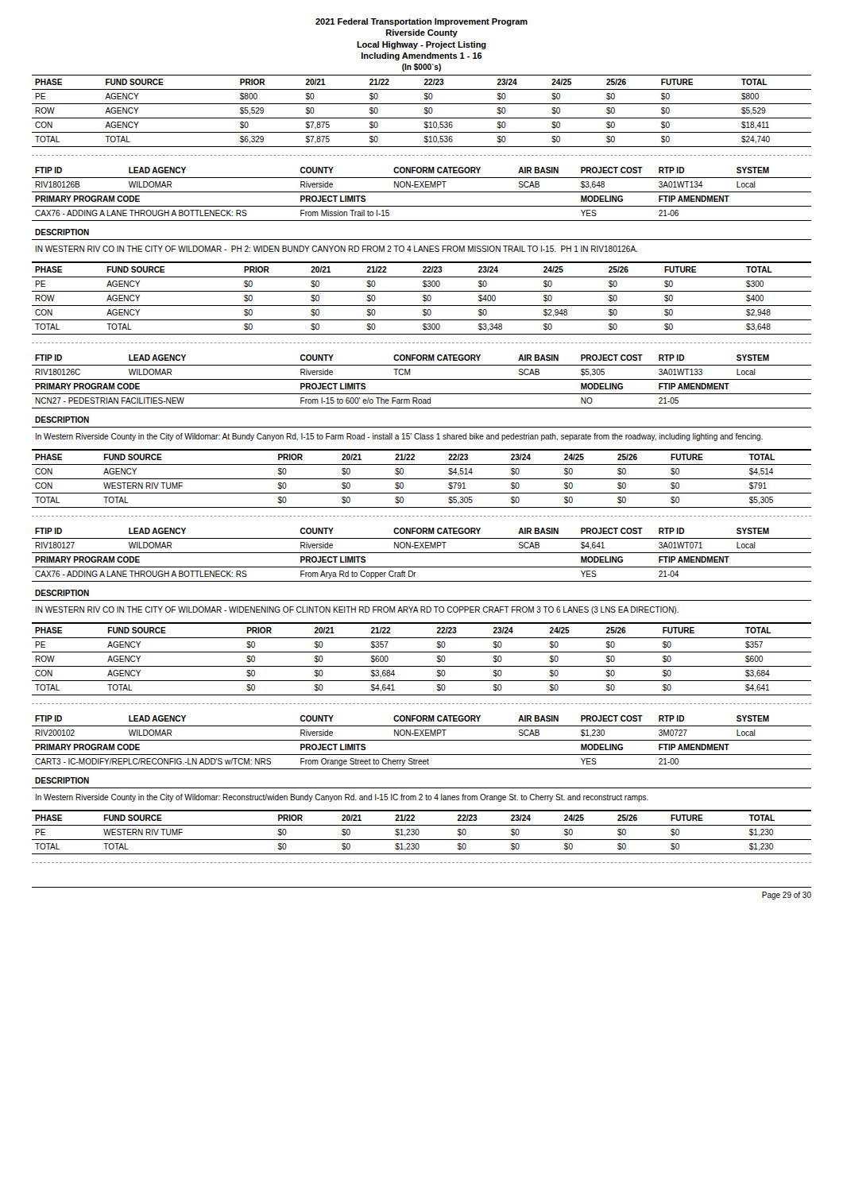2021 Federal Transportation Improvement Program
Riverside County
Local Highway - Project Listing
Including Amendments 1 - 16
(In $000`s)
| PHASE | FUND SOURCE | PRIOR | 20/21 | 21/22 | 22/23 | 23/24 | 24/25 | 25/26 | FUTURE | TOTAL |
| --- | --- | --- | --- | --- | --- | --- | --- | --- | --- | --- |
| PE | AGENCY | $800 | $0 | $0 | $0 | $0 | $0 | $0 | $0 | $800 |
| ROW | AGENCY | $5,529 | $0 | $0 | $0 | $0 | $0 | $0 | $0 | $5,529 |
| CON | AGENCY | $0 | $7,875 | $0 | $10,536 | $0 | $0 | $0 | $0 | $18,411 |
| TOTAL | TOTAL | $6,329 | $7,875 | $0 | $10,536 | $0 | $0 | $0 | $0 | $24,740 |
| FTIP ID | LEAD AGENCY | COUNTY | CONFORM CATEGORY | AIR BASIN | PROJECT COST | RTP ID | SYSTEM |
| --- | --- | --- | --- | --- | --- | --- | --- |
| RIV180126B | WILDOMAR | Riverside | NON-EXEMPT | SCAB | $3,648 | 3A01WT134 | Local |
| PRIMARY PROGRAM CODE | PROJECT LIMITS | MODELING | FTIP AMENDMENT |
| CAX76 - ADDING A LANE THROUGH A BOTTLENECK: RS | From Mission Trail to I-15 | YES | 21-06 |
DESCRIPTION
IN WESTERN RIV CO IN THE CITY OF WILDOMAR - PH 2: WIDEN BUNDY CANYON RD FROM 2 TO 4 LANES FROM MISSION TRAIL TO I-15. PH 1 IN RIV180126A.
| PHASE | FUND SOURCE | PRIOR | 20/21 | 21/22 | 22/23 | 23/24 | 24/25 | 25/26 | FUTURE | TOTAL |
| --- | --- | --- | --- | --- | --- | --- | --- | --- | --- | --- |
| PE | AGENCY | $0 | $0 | $0 | $300 | $0 | $0 | $0 | $0 | $300 |
| ROW | AGENCY | $0 | $0 | $0 | $0 | $400 | $0 | $0 | $0 | $400 |
| CON | AGENCY | $0 | $0 | $0 | $0 | $0 | $2,948 | $0 | $0 | $2,948 |
| TOTAL | TOTAL | $0 | $0 | $0 | $300 | $3,348 | $0 | $0 | $0 | $3,648 |
| FTIP ID | LEAD AGENCY | COUNTY | CONFORM CATEGORY | AIR BASIN | PROJECT COST | RTP ID | SYSTEM |
| --- | --- | --- | --- | --- | --- | --- | --- |
| RIV180126C | WILDOMAR | Riverside | TCM | SCAB | $5,305 | 3A01WT133 | Local |
| PRIMARY PROGRAM CODE | PROJECT LIMITS | MODELING | FTIP AMENDMENT |
| NCN27 - PEDESTRIAN FACILITIES-NEW | From I-15 to 600' e/o The Farm Road | NO | 21-05 |
DESCRIPTION
In Western Riverside County in the City of Wildomar: At Bundy Canyon Rd, I-15 to Farm Road - install a 15' Class 1 shared bike and pedestrian path, separate from the roadway, including lighting and fencing.
| PHASE | FUND SOURCE | PRIOR | 20/21 | 21/22 | 22/23 | 23/24 | 24/25 | 25/26 | FUTURE | TOTAL |
| --- | --- | --- | --- | --- | --- | --- | --- | --- | --- | --- |
| CON | AGENCY | $0 | $0 | $0 | $4,514 | $0 | $0 | $0 | $0 | $4,514 |
| CON | WESTERN RIV TUMF | $0 | $0 | $0 | $791 | $0 | $0 | $0 | $0 | $791 |
| TOTAL | TOTAL | $0 | $0 | $0 | $5,305 | $0 | $0 | $0 | $0 | $5,305 |
| FTIP ID | LEAD AGENCY | COUNTY | CONFORM CATEGORY | AIR BASIN | PROJECT COST | RTP ID | SYSTEM |
| --- | --- | --- | --- | --- | --- | --- | --- |
| RIV180127 | WILDOMAR | Riverside | NON-EXEMPT | SCAB | $4,641 | 3A01WT071 | Local |
| PRIMARY PROGRAM CODE | PROJECT LIMITS | MODELING | FTIP AMENDMENT |
| CAX76 - ADDING A LANE THROUGH A BOTTLENECK: RS | From Arya Rd to Copper Craft Dr | YES | 21-04 |
DESCRIPTION
IN WESTERN RIV CO IN THE CITY OF WILDOMAR - WIDENENING OF CLINTON KEITH RD FROM ARYA RD TO COPPER CRAFT FROM 3 TO 6 LANES (3 LNS EA DIRECTION).
| PHASE | FUND SOURCE | PRIOR | 20/21 | 21/22 | 22/23 | 23/24 | 24/25 | 25/26 | FUTURE | TOTAL |
| --- | --- | --- | --- | --- | --- | --- | --- | --- | --- | --- |
| PE | AGENCY | $0 | $0 | $357 | $0 | $0 | $0 | $0 | $0 | $357 |
| ROW | AGENCY | $0 | $0 | $600 | $0 | $0 | $0 | $0 | $0 | $600 |
| CON | AGENCY | $0 | $0 | $3,684 | $0 | $0 | $0 | $0 | $0 | $3,684 |
| TOTAL | TOTAL | $0 | $0 | $4,641 | $0 | $0 | $0 | $0 | $0 | $4,641 |
| FTIP ID | LEAD AGENCY | COUNTY | CONFORM CATEGORY | AIR BASIN | PROJECT COST | RTP ID | SYSTEM |
| --- | --- | --- | --- | --- | --- | --- | --- |
| RIV200102 | WILDOMAR | Riverside | NON-EXEMPT | SCAB | $1,230 | 3M0727 | Local |
| PRIMARY PROGRAM CODE | PROJECT LIMITS | MODELING | FTIP AMENDMENT |
| CART3 - IC-MODIFY/REPLC/RECONFIG.-LN ADD'S w/TCM: NRS | From Orange Street to Cherry Street | YES | 21-00 |
DESCRIPTION
In Western Riverside County in the City of Wildomar: Reconstruct/widen Bundy Canyon Rd. and I-15 IC from 2 to 4 lanes from Orange St. to Cherry St. and reconstruct ramps.
| PHASE | FUND SOURCE | PRIOR | 20/21 | 21/22 | 22/23 | 23/24 | 24/25 | 25/26 | FUTURE | TOTAL |
| --- | --- | --- | --- | --- | --- | --- | --- | --- | --- | --- |
| PE | WESTERN RIV TUMF | $0 | $0 | $1,230 | $0 | $0 | $0 | $0 | $0 | $1,230 |
| TOTAL | TOTAL | $0 | $0 | $1,230 | $0 | $0 | $0 | $0 | $0 | $1,230 |
Page 29 of 30